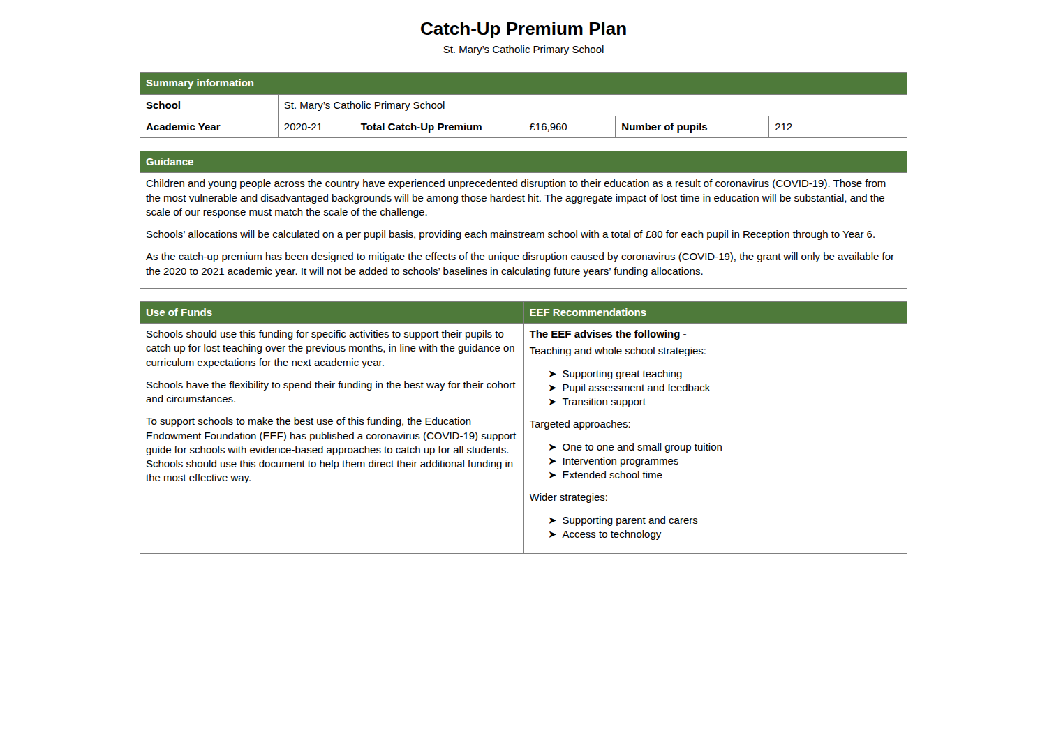Catch-Up Premium Plan
St. Mary’s Catholic Primary School
| Summary information |
| School | St. Mary’s Catholic Primary School |
| Academic Year | 2020-21 | Total Catch-Up Premium | £16,960 | Number of pupils | 212 |
| Guidance |
| Children and young people across the country have experienced unprecedented disruption to their education as a result of coronavirus (COVID-19). Those from the most vulnerable and disadvantaged backgrounds will be among those hardest hit. The aggregate impact of lost time in education will be substantial, and the scale of our response must match the scale of the challenge. Schools’ allocations will be calculated on a per pupil basis, providing each mainstream school with a total of £80 for each pupil in Reception through to Year 6. As the catch-up premium has been designed to mitigate the effects of the unique disruption caused by coronavirus (COVID-19), the grant will only be available for the 2020 to 2021 academic year. It will not be added to schools’ baselines in calculating future years’ funding allocations. |
| Use of Funds | EEF Recommendations |
| Schools should use this funding for specific activities to support their pupils to catch up for lost teaching over the previous months, in line with the guidance on curriculum expectations for the next academic year. Schools have the flexibility to spend their funding in the best way for their cohort and circumstances. To support schools to make the best use of this funding, the Education Endowment Foundation (EEF) has published a coronavirus (COVID-19) support guide for schools with evidence-based approaches to catch up for all students. Schools should use this document to help them direct their additional funding in the most effective way. | The EEF advises the following - Teaching and whole school strategies: Supporting great teaching Pupil assessment and feedback Transition support Targeted approaches: One to one and small group tuition Intervention programmes Extended school time Wider strategies: Supporting parent and carers Access to technology |